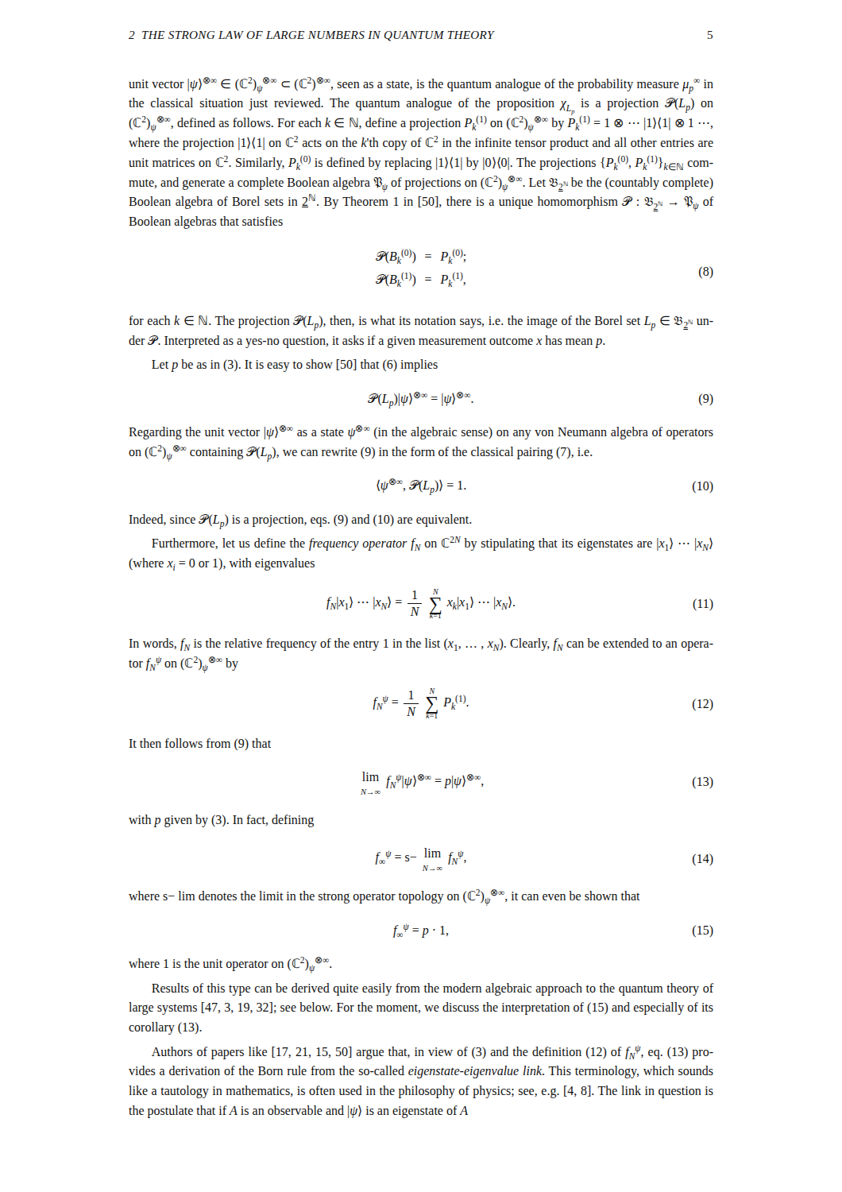2 THE STRONG LAW OF LARGE NUMBERS IN QUANTUM THEORY 5
unit vector |ψ⟩⊗∞ ∈ (ℂ2)ψ⊗∞ ⊂ (ℂ2)⊗∞, seen as a state, is the quantum analogue of the probability measure μp∞ in the classical situation just reviewed. The quantum analogue of the proposition χLp is a projection 𝒫(Lp) on (ℂ2)ψ⊗∞, defined as follows. For each k ∈ ℕ, define a projection Pk(1) on (ℂ2)ψ⊗∞ by Pk(1) = 1 ⊗ ⋯ |1⟩⟨1| ⊗ 1 ⋯, where the projection |1⟩⟨1| on ℂ2 acts on the k'th copy of ℂ2 in the infinite tensor product and all other entries are unit matrices on ℂ2. Similarly, Pk(0) is defined by replacing |1⟩⟨1| by |0⟩⟨0|. The projections {Pk(0), Pk(1)}k∈ℕ commute, and generate a complete Boolean algebra 𝔓ψ of projections on (ℂ2)ψ⊗∞. Let 𝔅2ℕ be the (countably complete) Boolean algebra of Borel sets in 2ℕ. By Theorem 1 in [50], there is a unique homomorphism 𝒫 : 𝔅2ℕ → 𝔓ψ of Boolean algebras that satisfies
| 𝒫( B k (0) ) | = | P k (0) ; |
| 𝒫( B k (1) ) | = | P k (1) , |
(8)
for each k ∈ ℕ. The projection 𝒫(Lp), then, is what its notation says, i.e. the image of the Borel set Lp ∈ 𝔅2ℕ under 𝒫. Interpreted as a yes-no question, it asks if a given measurement outcome x has mean p.
Let p be as in (3). It is easy to show [50] that (6) implies
𝒫(Lp)|ψ⟩⊗∞ = |ψ⟩⊗∞. (9)
Regarding the unit vector |ψ⟩⊗∞ as a state ψ⊗∞ (in the algebraic sense) on any von Neumann algebra of operators on (ℂ2)ψ⊗∞ containing 𝒫(Lp), we can rewrite (9) in the form of the classical pairing (7), i.e.
⟨ψ⊗∞, 𝒫(Lp)⟩ = 1. (10)
Indeed, since 𝒫(Lp) is a projection, eqs. (9) and (10) are equivalent.
Furthermore, let us define the frequency operator fN on ℂ2N by stipulating that its eigenstates are |x1⟩ ⋯ |xN⟩ (where xi = 0 or 1), with eigenvalues
fN|x1⟩ ⋯ |xN⟩ = 1 N N∑k=1 xk|x1⟩ ⋯ |xN⟩. (11)
In words, fN is the relative frequency of the entry 1 in the list (x1, … , xN). Clearly, fN can be extended to an operator fNψ on (ℂ2)ψ⊗∞ by
fNψ = 1 N N∑k=1 Pk(1). (12)
It then follows from (9) that
lim N→∞ fNψ|ψ⟩⊗∞ = p|ψ⟩⊗∞, (13)
with p given by (3). In fact, defining
f∞ψ = s− lim N→∞ fNψ, (14)
where s− lim denotes the limit in the strong operator topology on (ℂ2)ψ⊗∞, it can even be shown that
f∞ψ = p · 1, (15)
where 1 is the unit operator on (ℂ2)ψ⊗∞.
Results of this type can be derived quite easily from the modern algebraic approach to the quantum theory of large systems [47, 3, 19, 32]; see below. For the moment, we discuss the interpretation of (15) and especially of its corollary (13).
Authors of papers like [17, 21, 15, 50] argue that, in view of (3) and the definition (12) of fNψ, eq. (13) provides a derivation of the Born rule from the so-called eigenstate-eigenvalue link. This terminology, which sounds like a tautology in mathematics, is often used in the philosophy of physics; see, e.g. [4, 8]. The link in question is the postulate that if A is an observable and |ψ⟩ is an eigenstate of A